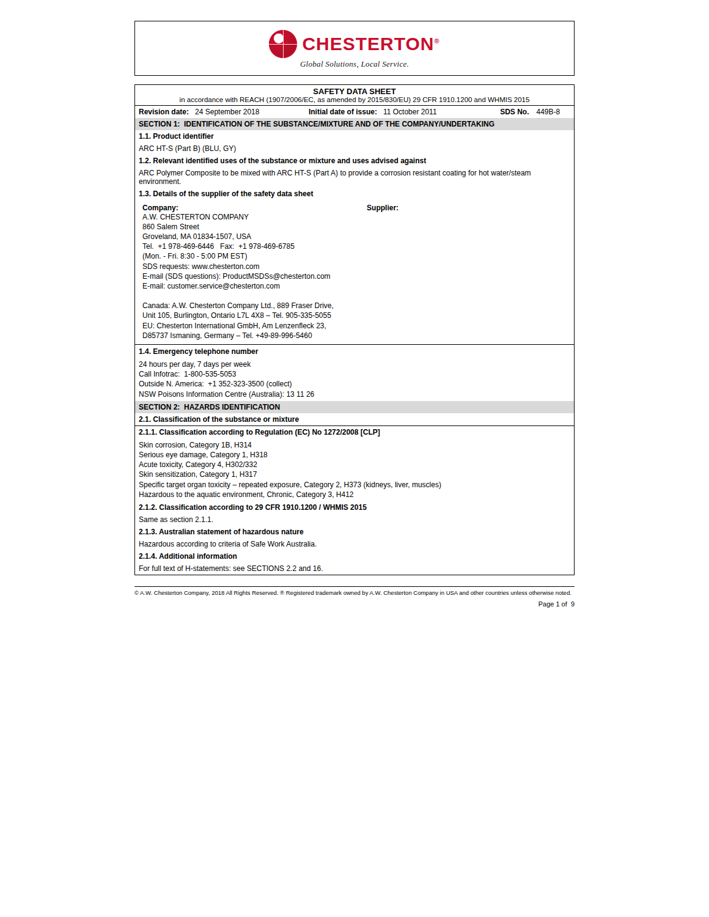CHESTERTON®
Global Solutions, Local Service.
| SAFETY DATA SHEET in accordance with REACH (1907/2006/EC, as amended by 2015/830/EU) 29 CFR 1910.1200 and WHMIS 2015 |
| Revision date: 24 September 2018 | Initial date of issue: 11 October 2011 | SDS No. | 449B-8 |
| SECTION 1: IDENTIFICATION OF THE SUBSTANCE/MIXTURE AND OF THE COMPANY/UNDERTAKING |
| 1.1. Product identifier |
| ARC HT-S (Part B) (BLU, GY) |
| 1.2. Relevant identified uses of the substance or mixture and uses advised against |
| ARC Polymer Composite to be mixed with ARC HT-S (Part A) to provide a corrosion resistant coating for hot water/steam environment. |
| 1.3. Details of the supplier of the safety data sheet |
| / Company: A.W. CHESTERTON COMPANY 860 Salem Street Groveland, MA 01834-1507, USA Tel. +1 978-469-6446 Fax: +1 978-469-6785 (Mon. - Fri. 8:30 - 5:00 PM EST) SDS requests: www.chesterton.com E-mail (SDS questions): ProductMSDSs@chesterton.com E-mail: customer.service@chesterton.com Canada: A.W. Chesterton Company Ltd., 889 Fraser Drive, Unit 105, Burlington, Ontario L7L 4X8 – Tel. 905-335-5055 EU: Chesterton International GmbH, Am Lenzenfleck 23, D85737 Ismaning, Germany – Tel. +49-89-996-5460 / Supplier: / |
| 1.4. Emergency telephone number |
| 24 hours per day, 7 days per week Call Infotrac: 1-800-535-5053 Outside N. America: +1 352-323-3500 (collect) NSW Poisons Information Centre (Australia): 13 11 26 |
| SECTION 2: HAZARDS IDENTIFICATION |
| 2.1. Classification of the substance or mixture |
| 2.1.1. Classification according to Regulation (EC) No 1272/2008 [CLP] |
| Skin corrosion, Category 1B, H314 Serious eye damage, Category 1, H318 Acute toxicity, Category 4, H302/332 Skin sensitization, Category 1, H317 Specific target organ toxicity – repeated exposure, Category 2, H373 (kidneys, liver, muscles) Hazardous to the aquatic environment, Chronic, Category 3, H412 |
| 2.1.2. Classification according to 29 CFR 1910.1200 / WHMIS 2015 |
| Same as section 2.1.1. |
| 2.1.3. Australian statement of hazardous nature |
| Hazardous according to criteria of Safe Work Australia. |
| 2.1.4. Additional information |
| For full text of H-statements: see SECTIONS 2.2 and 16. |
© A.W. Chesterton Company, 2018 All Rights Reserved. ® Registered trademark owned by A.W. Chesterton Company in USA and other countries unless otherwise noted.
Page 1 of 9